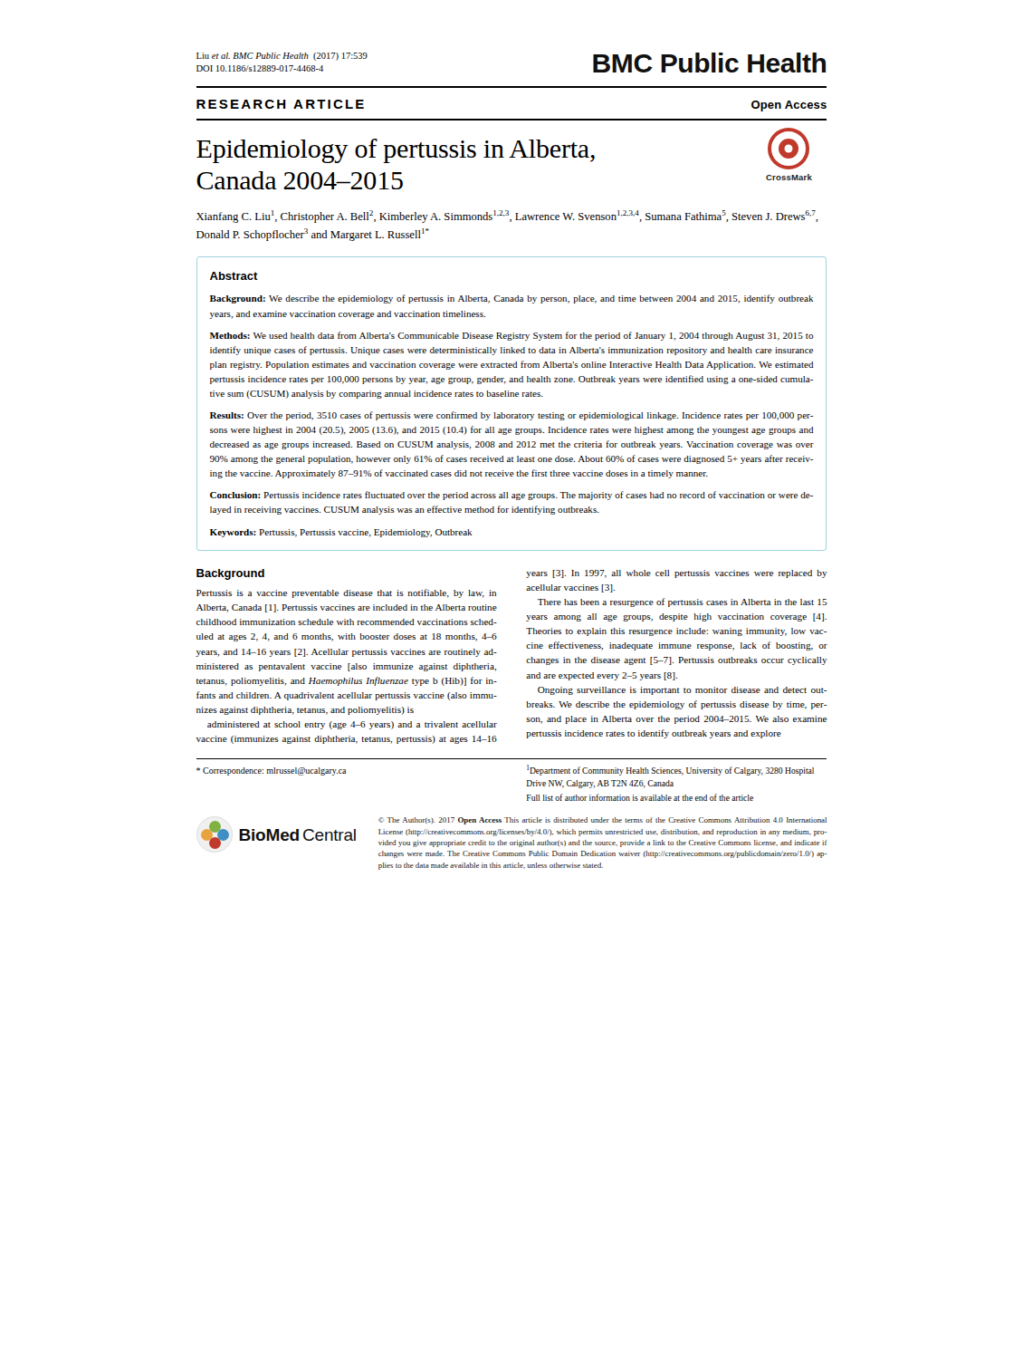Liu et al. BMC Public Health (2017) 17:539
DOI 10.1186/s12889-017-4468-4
BMC Public Health
Research Article
Open Access
CrossMark
Epidemiology of pertussis in Alberta,
Canada 2004–2015
Xianfang C. Liu1, Christopher A. Bell2, Kimberley A. Simmonds1,2,3, Lawrence W. Svenson1,2,3,4, Sumana Fathima5, Steven J. Drews6,7, Donald P. Schopflocher3 and Margaret L. Russell1*
Abstract
Background: We describe the epidemiology of pertussis in Alberta, Canada by person, place, and time between 2004 and 2015, identify outbreak years, and examine vaccination coverage and vaccination timeliness.
Methods: We used health data from Alberta's Communicable Disease Registry System for the period of January 1, 2004 through August 31, 2015 to identify unique cases of pertussis. Unique cases were deterministically linked to data in Alberta's immunization repository and health care insurance plan registry. Population estimates and vaccination coverage were extracted from Alberta's online Interactive Health Data Application. We estimated pertussis incidence rates per 100,000 persons by year, age group, gender, and health zone. Outbreak years were identified using a one-sided cumulative sum (CUSUM) analysis by comparing annual incidence rates to baseline rates.
Results: Over the period, 3510 cases of pertussis were confirmed by laboratory testing or epidemiological linkage. Incidence rates per 100,000 persons were highest in 2004 (20.5), 2005 (13.6), and 2015 (10.4) for all age groups. Incidence rates were highest among the youngest age groups and decreased as age groups increased. Based on CUSUM analysis, 2008 and 2012 met the criteria for outbreak years. Vaccination coverage was over 90% among the general population, however only 61% of cases received at least one dose. About 60% of cases were diagnosed 5+ years after receiving the vaccine. Approximately 87–91% of vaccinated cases did not receive the first three vaccine doses in a timely manner.
Conclusion: Pertussis incidence rates fluctuated over the period across all age groups. The majority of cases had no record of vaccination or were delayed in receiving vaccines. CUSUM analysis was an effective method for identifying outbreaks.
Keywords: Pertussis, Pertussis vaccine, Epidemiology, Outbreak
Background
Pertussis is a vaccine preventable disease that is notifiable, by law, in Alberta, Canada [1]. Pertussis vaccines are included in the Alberta routine childhood immunization schedule with recommended vaccinations scheduled at ages 2, 4, and 6 months, with booster doses at 18 months, 4–6 years, and 14–16 years [2]. Acellular pertussis vaccines are routinely administered as pentavalent vaccine [also immunize against diphtheria, tetanus, poliomyelitis, and Haemophilus Influenzae type b (Hib)] for infants and children. A quadrivalent acellular pertussis vaccine (also immunizes against diphtheria, tetanus, and poliomyelitis) is
administered at school entry (age 4–6 years) and a trivalent acellular vaccine (immunizes against diphtheria, tetanus, pertussis) at ages 14–16 years [3]. In 1997, all whole cell pertussis vaccines were replaced by acellular vaccines [3].
There has been a resurgence of pertussis cases in Alberta in the last 15 years among all age groups, despite high vaccination coverage [4]. Theories to explain this resurgence include: waning immunity, low vaccine effectiveness, inadequate immune response, lack of boosting, or changes in the disease agent [5–7]. Pertussis outbreaks occur cyclically and are expected every 2–5 years [8].
Ongoing surveillance is important to monitor disease and detect outbreaks. We describe the epidemiology of pertussis disease by time, person, and place in Alberta over the period 2004–2015. We also examine pertussis incidence rates to identify outbreak years and explore
* Correspondence: mlrussel@ucalgary.ca
1Department of Community Health Sciences, University of Calgary, 3280 Hospital Drive NW, Calgary, AB T2N 4Z6, Canada
Full list of author information is available at the end of the article
BioMed Central
© The Author(s). 2017 Open Access This article is distributed under the terms of the Creative Commons Attribution 4.0 International License (http://creativecommons.org/licenses/by/4.0/), which permits unrestricted use, distribution, and reproduction in any medium, provided you give appropriate credit to the original author(s) and the source, provide a link to the Creative Commons license, and indicate if changes were made. The Creative Commons Public Domain Dedication waiver (http://creativecommons.org/publicdomain/zero/1.0/) applies to the data made available in this article, unless otherwise stated.